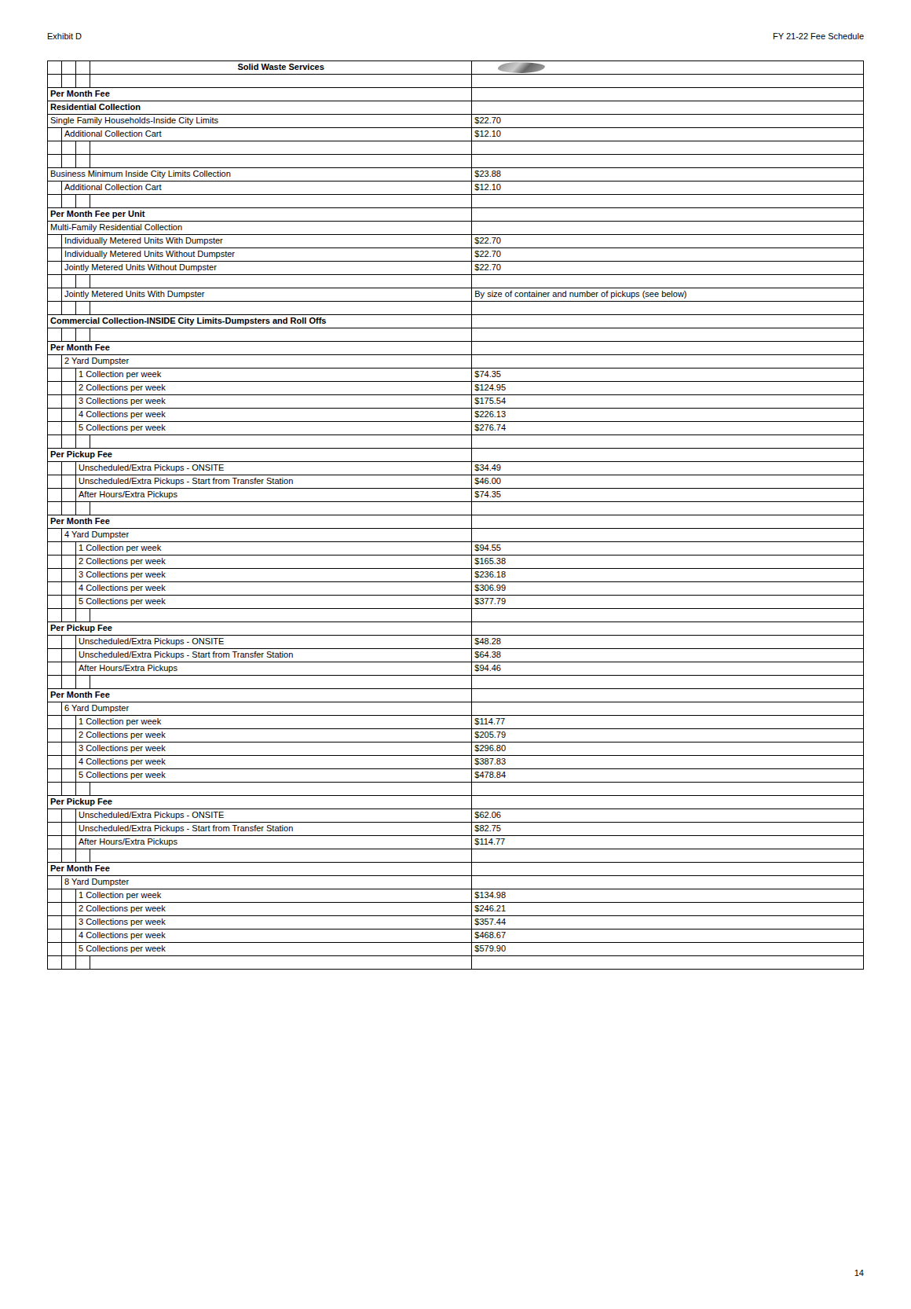Exhibit D
FY 21-22 Fee Schedule
| | | | Solid Waste Services | |
| Per Month Fee | |
| Residential Collection | |
| Single Family Households-Inside City Limits | $22.70 |
| | Additional Collection Cart | $12.10 |
| Business Minimum Inside City Limits Collection | $23.88 |
| | Additional Collection Cart | $12.10 |
| Per Month Fee per Unit | |
| Multi-Family Residential Collection | |
| | Individually Metered Units With Dumpster | $22.70 |
| | Individually Metered Units Without Dumpster | $22.70 |
| | Jointly Metered Units Without Dumpster | $22.70 |
| | Jointly Metered Units With Dumpster | By size of container and number of pickups (see below) |
| Commercial Collection-INSIDE City Limits-Dumpsters and Roll Offs | |
| Per Month Fee | |
| | 2 Yard Dumpster | |
| | | 1 Collection per week | $74.35 |
| | | 2 Collections per week | $124.95 |
| | | 3 Collections per week | $175.54 |
| | | 4 Collections per week | $226.13 |
| | | 5 Collections per week | $276.74 |
| Per Pickup Fee | |
| | | Unscheduled/Extra Pickups - ONSITE | $34.49 |
| | | Unscheduled/Extra Pickups - Start from Transfer Station | $46.00 |
| | | After Hours/Extra Pickups | $74.35 |
| Per Month Fee | |
| | 4 Yard Dumpster | |
| | | 1 Collection per week | $94.55 |
| | | 2 Collections per week | $165.38 |
| | | 3 Collections per week | $236.18 |
| | | 4 Collections per week | $306.99 |
| | | 5 Collections per week | $377.79 |
| Per Pickup Fee | |
| | | Unscheduled/Extra Pickups - ONSITE | $48.28 |
| | | Unscheduled/Extra Pickups - Start from Transfer Station | $64.38 |
| | | After Hours/Extra Pickups | $94.46 |
| Per Month Fee | |
| | 6 Yard Dumpster | |
| | | 1 Collection per week | $114.77 |
| | | 2 Collections per week | $205.79 |
| | | 3 Collections per week | $296.80 |
| | | 4 Collections per week | $387.83 |
| | | 5 Collections per week | $478.84 |
| Per Pickup Fee | |
| | | Unscheduled/Extra Pickups - ONSITE | $62.06 |
| | | Unscheduled/Extra Pickups - Start from Transfer Station | $82.75 |
| | | After Hours/Extra Pickups | $114.77 |
| Per Month Fee | |
| | 8 Yard Dumpster | |
| | | 1 Collection per week | $134.98 |
| | | 2 Collections per week | $246.21 |
| | | 3 Collections per week | $357.44 |
| | | 4 Collections per week | $468.67 |
| | | 5 Collections per week | $579.90 |
14